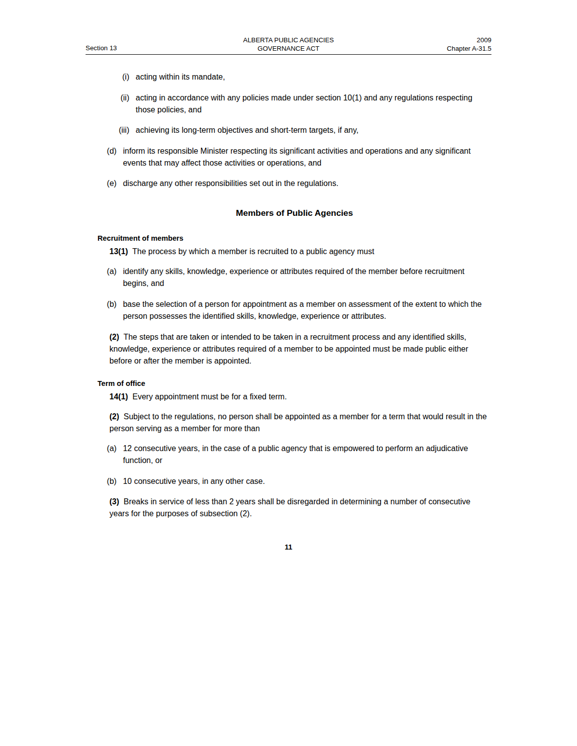Section 13
ALBERTA PUBLIC AGENCIES
GOVERNANCE ACT
2009
Chapter A-31.5
(i) acting within its mandate,
(ii) acting in accordance with any policies made under section 10(1) and any regulations respecting those policies, and
(iii) achieving its long-term objectives and short-term targets, if any,
(d) inform its responsible Minister respecting its significant activities and operations and any significant events that may affect those activities or operations, and
(e) discharge any other responsibilities set out in the regulations.
Members of Public Agencies
Recruitment of members
13(1) The process by which a member is recruited to a public agency must
(a) identify any skills, knowledge, experience or attributes required of the member before recruitment begins, and
(b) base the selection of a person for appointment as a member on assessment of the extent to which the person possesses the identified skills, knowledge, experience or attributes.
(2) The steps that are taken or intended to be taken in a recruitment process and any identified skills, knowledge, experience or attributes required of a member to be appointed must be made public either before or after the member is appointed.
Term of office
14(1) Every appointment must be for a fixed term.
(2) Subject to the regulations, no person shall be appointed as a member for a term that would result in the person serving as a member for more than
(a) 12 consecutive years, in the case of a public agency that is empowered to perform an adjudicative function, or
(b) 10 consecutive years, in any other case.
(3) Breaks in service of less than 2 years shall be disregarded in determining a number of consecutive years for the purposes of subsection (2).
11